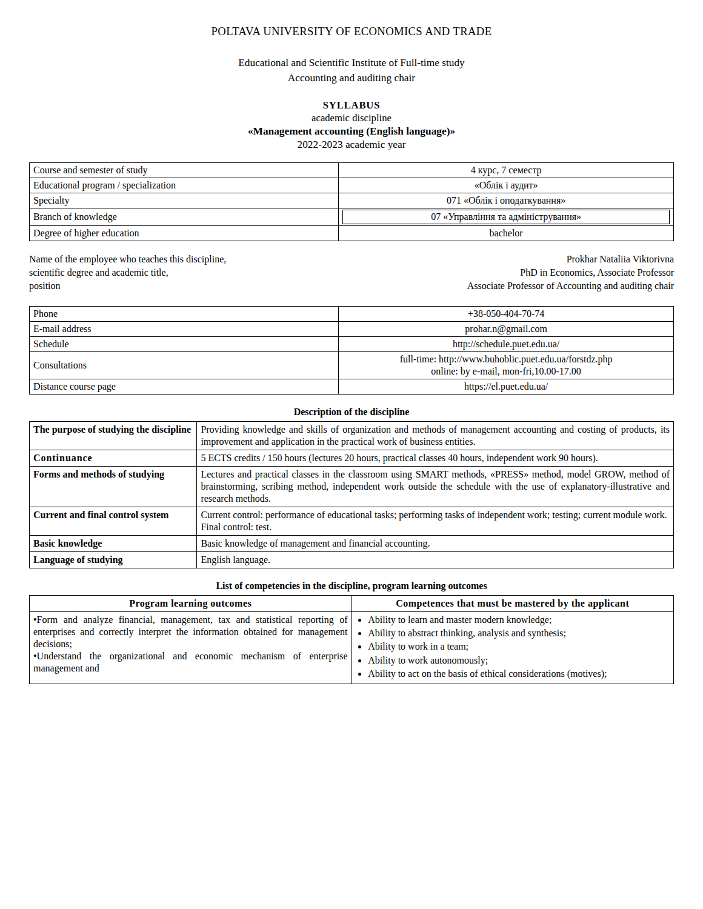POLTAVA UNIVERSITY OF ECONOMICS AND TRADE
Educational and Scientific Institute of Full-time study
Accounting and auditing chair
SYLLABUS
academic discipline
«Management accounting (English language)»
2022-2023 academic year
| Course and semester of study | 4 курс, 7 семестр |
| Educational program / specialization | «Облік і аудит» |
| Specialty | 071 «Облік і оподаткування» |
| Branch of knowledge | 07 «Управління та адміністрування» |
| Degree of higher education | bachelor |
Name of the employee who teaches this discipline,
Prokhar Nataliia Viktorivna
scientific degree and academic title,
PhD in Economics, Associate Professor
position
Associate Professor of Accounting and auditing chair
| Phone | +38-050-404-70-74 |
| E-mail address | prohar.n@gmail.com |
| Schedule | http://schedule.puet.edu.ua/ |
| Consultations | full-time: http://www.buhoblic.puet.edu.ua/forstdz.php online: by e-mail, mon-fri,10.00-17.00 |
| Distance course page | https://el.puet.edu.ua/ |
Description of the discipline
| The purpose of studying the discipline | Providing knowledge and skills of organization and methods of management accounting and costing of products, its improvement and application in the practical work of business entities. |
| Continuance | 5 ECTS credits / 150 hours (lectures 20 hours, practical classes 40 hours, independent work 90 hours). |
| Forms and methods of studying | Lectures and practical classes in the classroom using SMART methods, «PRESS» method, model GROW, method of brainstorming, scribing method, independent work outside the schedule with the use of explanatory-illustrative and research methods. |
| Current and final control system | Current control: performance of educational tasks; performing tasks of independent work; testing; current module work. Final control: test. |
| Basic knowledge | Basic knowledge of management and financial accounting. |
| Language of studying | English language. |
List of competencies in the discipline, program learning outcomes
| Program learning outcomes | Competences that must be mastered by the applicant |
| --- | --- |
| •Form and analyze financial, management, tax and statistical reporting of enterprises and correctly interpret the information obtained for management decisions; •Understand the organizational and economic mechanism of enterprise management and | Ability to learn and master modern knowledge; Ability to abstract thinking, analysis and synthesis; Ability to work in a team; Ability to work autonomously; Ability to act on the basis of ethical considerations (motives); |